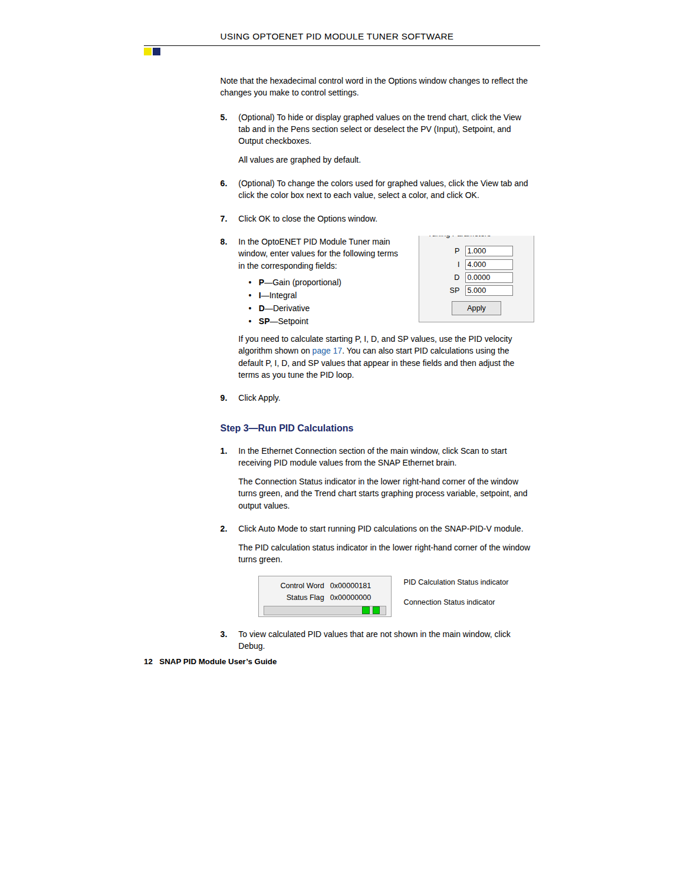Using OptoENET PID Module Tuner Software
Note that the hexadecimal control word in the Options window changes to reflect the changes you make to control settings.
5. (Optional) To hide or display graphed values on the trend chart, click the View tab and in the Pens section select or deselect the PV (Input), Setpoint, and Output checkboxes.
All values are graphed by default.
6. (Optional) To change the colors used for graphed values, click the View tab and click the color box next to each value, select a color, and click OK.
7. Click OK to close the Options window.
8.
Tuning Parameters
| P | |
| I | |
| D | |
| SP | |
Apply
In the OptoENET PID Module Tuner main window, enter values for the following terms in the corresponding fields:
P—Gain (proportional)
I—Integral
D—Derivative
SP—Setpoint
If you need to calculate starting P, I, D, and SP values, use the PID velocity algorithm shown on page 17. You can also start PID calculations using the default P, I, D, and SP values that appear in these fields and then adjust the terms as you tune the PID loop.
9. Click Apply.
Step 3—Run PID Calculations
1. In the Ethernet Connection section of the main window, click Scan to start receiving PID module values from the SNAP Ethernet brain.
The Connection Status indicator in the lower right-hand corner of the window turns green, and the Trend chart starts graphing process variable, setpoint, and output values.
2. Click Auto Mode to start running PID calculations on the SNAP-PID-V module.
The PID calculation status indicator in the lower right-hand corner of the window turns green.
| Control Word | 0x00000181 |
| Status Flag | 0x00000000 |
PID Calculation Status indicator
Connection Status indicator
3. To view calculated PID values that are not shown in the main window, click Debug.
12 SNAP PID Module User’s Guide